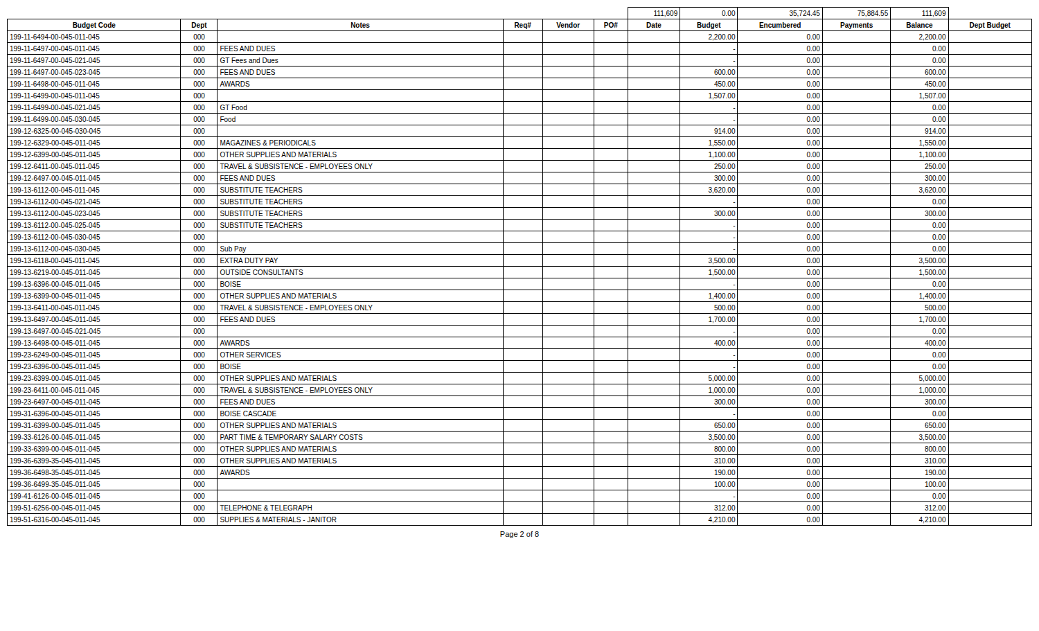| | | | | | | 111,609 | 0.00 | 35,724.45 | 75,884.55 | 111,609 |
| Budget Code | Dept | Notes | Req# | Vendor | PO# | Date | Budget | Encumbered | Payments | Balance | Dept Budget |
| 199-11-6494-00-045-011-045 | 000 | | | | | | 2,200.00 | 0.00 | | 2,200.00 | |
| 199-11-6497-00-045-011-045 | 000 | FEES AND DUES | | | | | - | 0.00 | | 0.00 | |
| 199-11-6497-00-045-021-045 | 000 | GT Fees and Dues | | | | | - | 0.00 | | 0.00 | |
| 199-11-6497-00-045-023-045 | 000 | FEES AND DUES | | | | | 600.00 | 0.00 | | 600.00 | |
| 199-11-6498-00-045-011-045 | 000 | AWARDS | | | | | 450.00 | 0.00 | | 450.00 | |
| 199-11-6499-00-045-011-045 | 000 | | | | | | 1,507.00 | 0.00 | | 1,507.00 | |
| 199-11-6499-00-045-021-045 | 000 | GT Food | | | | | - | 0.00 | | 0.00 | |
| 199-11-6499-00-045-030-045 | 000 | Food | | | | | - | 0.00 | | 0.00 | |
| 199-12-6325-00-045-030-045 | 000 | | | | | | 914.00 | 0.00 | | 914.00 | |
| 199-12-6329-00-045-011-045 | 000 | MAGAZINES & PERIODICALS | | | | | 1,550.00 | 0.00 | | 1,550.00 | |
| 199-12-6399-00-045-011-045 | 000 | OTHER SUPPLIES AND MATERIALS | | | | | 1,100.00 | 0.00 | | 1,100.00 | |
| 199-12-6411-00-045-011-045 | 000 | TRAVEL & SUBSISTENCE - EMPLOYEES ONLY | | | | | 250.00 | 0.00 | | 250.00 | |
| 199-12-6497-00-045-011-045 | 000 | FEES AND DUES | | | | | 300.00 | 0.00 | | 300.00 | |
| 199-13-6112-00-045-011-045 | 000 | SUBSTITUTE TEACHERS | | | | | 3,620.00 | 0.00 | | 3,620.00 | |
| 199-13-6112-00-045-021-045 | 000 | SUBSTITUTE TEACHERS | | | | | - | 0.00 | | 0.00 | |
| 199-13-6112-00-045-023-045 | 000 | SUBSTITUTE TEACHERS | | | | | 300.00 | 0.00 | | 300.00 | |
| 199-13-6112-00-045-025-045 | 000 | SUBSTITUTE TEACHERS | | | | | - | 0.00 | | 0.00 | |
| 199-13-6112-00-045-030-045 | 000 | | | | | | - | 0.00 | | 0.00 | |
| 199-13-6112-00-045-030-045 | 000 | Sub Pay | | | | | - | 0.00 | | 0.00 | |
| 199-13-6118-00-045-011-045 | 000 | EXTRA DUTY PAY | | | | | 3,500.00 | 0.00 | | 3,500.00 | |
| 199-13-6219-00-045-011-045 | 000 | OUTSIDE CONSULTANTS | | | | | 1,500.00 | 0.00 | | 1,500.00 | |
| 199-13-6396-00-045-011-045 | 000 | BOISE | | | | | - | 0.00 | | 0.00 | |
| 199-13-6399-00-045-011-045 | 000 | OTHER SUPPLIES AND MATERIALS | | | | | 1,400.00 | 0.00 | | 1,400.00 | |
| 199-13-6411-00-045-011-045 | 000 | TRAVEL & SUBSISTENCE - EMPLOYEES ONLY | | | | | 500.00 | 0.00 | | 500.00 | |
| 199-13-6497-00-045-011-045 | 000 | FEES AND DUES | | | | | 1,700.00 | 0.00 | | 1,700.00 | |
| 199-13-6497-00-045-021-045 | 000 | | | | | | - | 0.00 | | 0.00 | |
| 199-13-6498-00-045-011-045 | 000 | AWARDS | | | | | 400.00 | 0.00 | | 400.00 | |
| 199-23-6249-00-045-011-045 | 000 | OTHER SERVICES | | | | | - | 0.00 | | 0.00 | |
| 199-23-6396-00-045-011-045 | 000 | BOISE | | | | | - | 0.00 | | 0.00 | |
| 199-23-6399-00-045-011-045 | 000 | OTHER SUPPLIES AND MATERIALS | | | | | 5,000.00 | 0.00 | | 5,000.00 | |
| 199-23-6411-00-045-011-045 | 000 | TRAVEL & SUBSISTENCE - EMPLOYEES ONLY | | | | | 1,000.00 | 0.00 | | 1,000.00 | |
| 199-23-6497-00-045-011-045 | 000 | FEES AND DUES | | | | | 300.00 | 0.00 | | 300.00 | |
| 199-31-6396-00-045-011-045 | 000 | BOISE CASCADE | | | | | - | 0.00 | | 0.00 | |
| 199-31-6399-00-045-011-045 | 000 | OTHER SUPPLIES AND MATERIALS | | | | | 650.00 | 0.00 | | 650.00 | |
| 199-33-6126-00-045-011-045 | 000 | PART TIME & TEMPORARY SALARY COSTS | | | | | 3,500.00 | 0.00 | | 3,500.00 | |
| 199-33-6399-00-045-011-045 | 000 | OTHER SUPPLIES AND MATERIALS | | | | | 800.00 | 0.00 | | 800.00 | |
| 199-36-6399-35-045-011-045 | 000 | OTHER SUPPLIES AND MATERIALS | | | | | 310.00 | 0.00 | | 310.00 | |
| 199-36-6498-35-045-011-045 | 000 | AWARDS | | | | | 190.00 | 0.00 | | 190.00 | |
| 199-36-6499-35-045-011-045 | 000 | | | | | | 100.00 | 0.00 | | 100.00 | |
| 199-41-6126-00-045-011-045 | 000 | | | | | | - | 0.00 | | 0.00 | |
| 199-51-6256-00-045-011-045 | 000 | TELEPHONE & TELEGRAPH | | | | | 312.00 | 0.00 | | 312.00 | |
| 199-51-6316-00-045-011-045 | 000 | SUPPLIES & MATERIALS - JANITOR | | | | | 4,210.00 | 0.00 | | 4,210.00 | |
Page 2 of 8